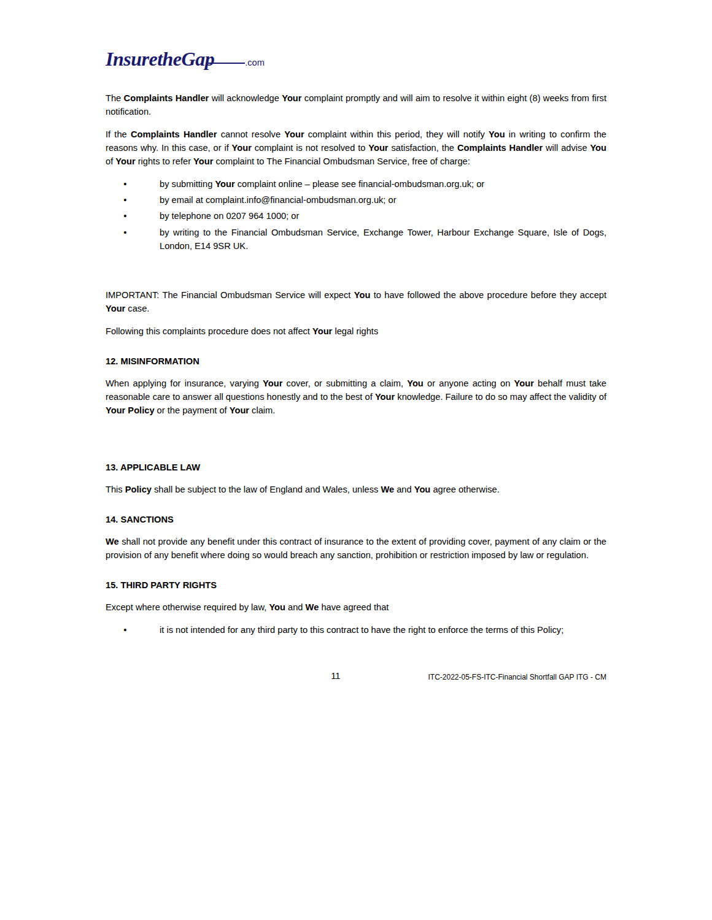InsuretheGap .com
The Complaints Handler will acknowledge Your complaint promptly and will aim to resolve it within eight (8) weeks from first notification.
If the Complaints Handler cannot resolve Your complaint within this period, they will notify You in writing to confirm the reasons why. In this case, or if Your complaint is not resolved to Your satisfaction, the Complaints Handler will advise You of Your rights to refer Your complaint to The Financial Ombudsman Service, free of charge:
by submitting Your complaint online – please see financial-ombudsman.org.uk; or
by email at complaint.info@financial-ombudsman.org.uk; or
by telephone on 0207 964 1000; or
by writing to the Financial Ombudsman Service, Exchange Tower, Harbour Exchange Square, Isle of Dogs, London, E14 9SR UK.
IMPORTANT: The Financial Ombudsman Service will expect You to have followed the above procedure before they accept Your case.
Following this complaints procedure does not affect Your legal rights
12. MISINFORMATION
When applying for insurance, varying Your cover, or submitting a claim, You or anyone acting on Your behalf must take reasonable care to answer all questions honestly and to the best of Your knowledge. Failure to do so may affect the validity of Your Policy or the payment of Your claim.
13. APPLICABLE LAW
This Policy shall be subject to the law of England and Wales, unless We and You agree otherwise.
14. SANCTIONS
We shall not provide any benefit under this contract of insurance to the extent of providing cover, payment of any claim or the provision of any benefit where doing so would breach any sanction, prohibition or restriction imposed by law or regulation.
15. THIRD PARTY RIGHTS
Except where otherwise required by law, You and We have agreed that
it is not intended for any third party to this contract to have the right to enforce the terms of this Policy;
11 ITC-2022-05-FS-ITC-Financial Shortfall GAP ITG - CM